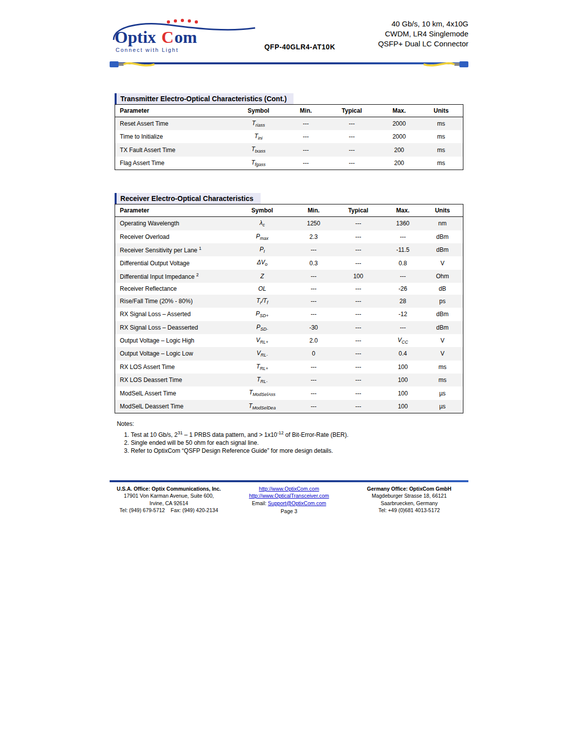Optix C om Connect with Light
QFP-40GLR4-AT10K
40 Gb/s, 10 km, 4x10G
CWDM, LR4 Singlemode
QSFP+ Dual LC Connector
Transmitter Electro-Optical Characteristics (Cont.)
| Parameter | Symbol | Min. | Typical | Max. | Units |
| --- | --- | --- | --- | --- | --- |
| Reset Assert Time | T riass | --- | --- | 2000 | ms |
| Time to Initialize | T ini | --- | --- | 2000 | ms |
| TX Fault Assert Time | T txass | --- | --- | 200 | ms |
| Flag Assert Time | T fgass | --- | --- | 200 | ms |
Receiver Electro-Optical Characteristics
| Parameter | Symbol | Min. | Typical | Max. | Units |
| --- | --- | --- | --- | --- | --- |
| Operating Wavelength | λ c | 1250 | --- | 1360 | nm |
| Receiver Overload | P max | 2.3 | --- | --- | dBm |
| Receiver Sensitivity per Lane 1 | P I | --- | --- | -11.5 | dBm |
| Differential Output Voltage | ΔV o | 0.3 | --- | 0.8 | V |
| Differential Input Impedance 2 | Z | --- | 100 | --- | Ohm |
| Receiver Reflectance | OL | --- | --- | -26 | dB |
| Rise/Fall Time (20% - 80%) | T r /T f | --- | --- | 28 | ps |
| RX Signal Loss – Asserted | P SD+ | --- | --- | -12 | dBm |
| RX Signal Loss – Deasserted | P SD- | -30 | --- | --- | dBm |
| Output Voltage – Logic High | V RL+ | 2.0 | --- | V CC | V |
| Output Voltage – Logic Low | V RL- | 0 | --- | 0.4 | V |
| RX LOS Assert Time | T RL+ | --- | --- | 100 | ms |
| RX LOS Deassert Time | T RL- | --- | --- | 100 | ms |
| ModSelL Assert Time | T ModSelAss | --- | --- | 100 | µs |
| ModSelL Deassert Time | T ModSelDea | --- | --- | 100 | µs |
Notes:
Test at 10 Gb/s, 231 – 1 PRBS data pattern, and > 1x10-12 of Bit-Error-Rate (BER).
Single ended will be 50 ohm for each signal line.
Refer to OptixCom “QSFP Design Reference Guide” for more design details.
U.S.A. Office: Optix Communications, Inc.
17901 Von Karman Avenue, Suite 600,
Irvine, CA 92614
Tel: (949) 679-5712 Fax: (949) 420-2134
http://www.OptixCom.com
http://www.OpticalTransceiver.com
Email: Support@OptixCom.com
Page 3
Germany Office: OptixCom GmbH
Magdeburger Strasse 18, 66121
Saarbruecken, Germany
Tel: +49 (0)681 4013-5172